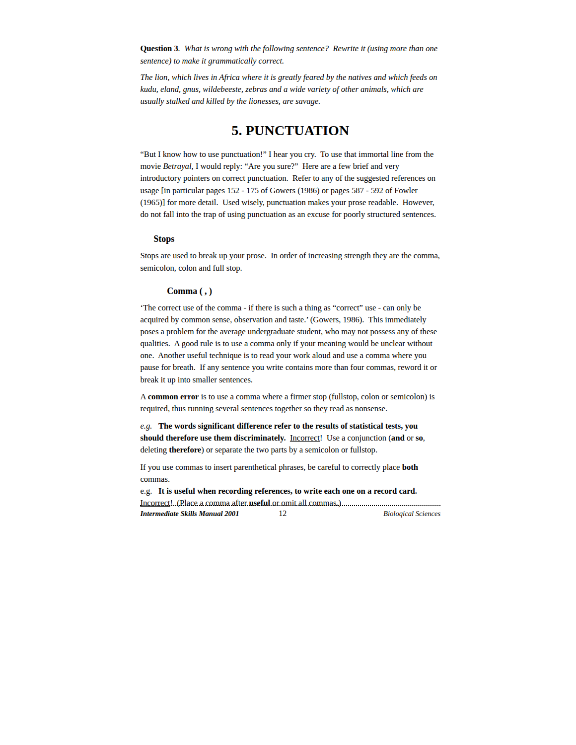Question 3. What is wrong with the following sentence? Rewrite it (using more than one sentence) to make it grammatically correct.
The lion, which lives in Africa where it is greatly feared by the natives and which feeds on kudu, eland, gnus, wildebeeste, zebras and a wide variety of other animals, which are usually stalked and killed by the lionesses, are savage.
5. PUNCTUATION
“But I know how to use punctuation!” I hear you cry. To use that immortal line from the movie Betrayal, I would reply: “Are you sure?” Here are a few brief and very introductory pointers on correct punctuation. Refer to any of the suggested references on usage [in particular pages 152 - 175 of Gowers (1986) or pages 587 - 592 of Fowler (1965)] for more detail. Used wisely, punctuation makes your prose readable. However, do not fall into the trap of using punctuation as an excuse for poorly structured sentences.
Stops
Stops are used to break up your prose. In order of increasing strength they are the comma, semicolon, colon and full stop.
Comma ( , )
‘The correct use of the comma - if there is such a thing as “correct” use - can only be acquired by common sense, observation and taste.’ (Gowers, 1986). This immediately poses a problem for the average undergraduate student, who may not possess any of these qualities. A good rule is to use a comma only if your meaning would be unclear without one. Another useful technique is to read your work aloud and use a comma where you pause for breath. If any sentence you write contains more than four commas, reword it or break it up into smaller sentences.
A common error is to use a comma where a firmer stop (fullstop, colon or semicolon) is required, thus running several sentences together so they read as nonsense.
e.g. The words significant difference refer to the results of statistical tests, you should therefore use them discriminately. Incorrect! Use a conjunction (and or so, deleting therefore) or separate the two parts by a semicolon or fullstop.
If you use commas to insert parenthetical phrases, be careful to correctly place both commas.
e.g. It is useful when recording references, to write each one on a record card.
Incorrect! (Place a comma after useful or omit all commas.)
Intermediate Skills Manual 2001
12
Bioloqical Sciences